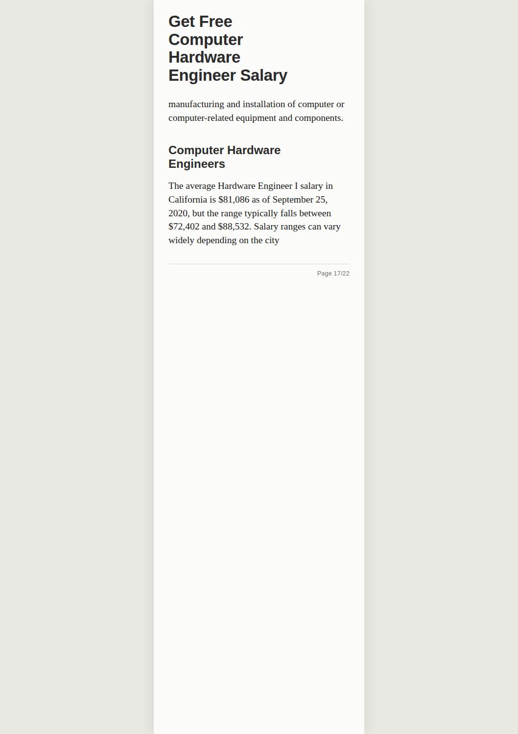Get Free Computer Hardware Engineer Salary
manufacturing and installation of computer or computer-related equipment and components.
Computer Hardware Engineers
The average Hardware Engineer I salary in California is $81,086 as of September 25, 2020, but the range typically falls between $72,402 and $88,532. Salary ranges can vary widely depending on the city
Page 17/22